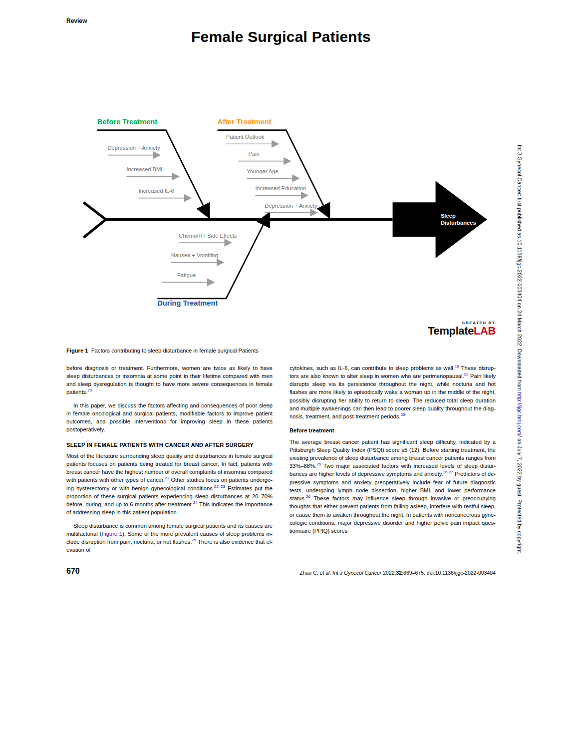Int J Gynecol Cancer: first published as 10.1136/ijgc-2022-003404 on 24 March 2022. Downloaded from http://ijgc.bmj.com/ on July 7, 2022 by guest. Protected by copyright.
Review
Female Surgical Patients
Before Treatment After Treatment During Treatment Sleep Disturbances Depression + Anxiety Increased BMI Increased IL-6 Patient Outlook Pain Younger Age Increased Education Depression + Anxiety Chemo/RT Side Effects Nausea + Vomiting Fatigue
CREATED BY
Template LAB
Figure 1 Factors contributing to sleep disturbance in female surgical Patients
before diagnosis or treatment. Furthermore, women are twice as likely to have sleep disturbances or insomnia at some point in their lifetime compared with men and sleep dysregulation is thought to have more severe consequences in female patients.20
In this paper, we discuss the factors affecting and consequences of poor sleep in female oncological and surgical patients, modifiable factors to improve patient outcomes, and possible interventions for improving sleep in these patients postoperatively.
Sleep in female patients with cancer and after surgery
Most of the literature surrounding sleep quality and disturbances in female surgical patients focuses on patients being treated for breast cancer. In fact, patients with breast cancer have the highest number of overall complaints of insomnia compared with patients with other types of cancer.21 Other studies focus on patients undergoing hysterectomy or with benign gynecological conditions.22 23 Estimates put the proportion of these surgical patients experiencing sleep disturbances at 20–70% before, during, and up to 6 months after treatment.24 This indicates the importance of addressing sleep in this patient population.
Sleep disturbance is common among female surgical patients and its causes are multifactorial (Figure 1). Some of the more prevalent causes of sleep problems include disruption from pain, nocturia, or hot flashes.25 There is also evidence that elevation of
cytokines, such as IL-6, can contribute to sleep problems as well.18 These disruptors are also known to alter sleep in women who are perimenopausal.22 Pain likely disrupts sleep via its persistence throughout the night, while nocturia and hot flashes are more likely to episodically wake a woman up in the middle of the night, possibly disrupting her ability to return to sleep. The reduced total sleep duration and multiple awakenings can then lead to poorer sleep quality throughout the diagnosis, treatment, and post-treatment periods.25
Before treatment
The average breast cancer patient has significant sleep difficulty, indicated by a Pittsburgh Sleep Quality Index (PSQI) score ≥5 (12). Before starting treatment, the existing prevalence of sleep disturbance among breast cancer patients ranges from 33%–88%.26 Two major associated factors with increased levels of sleep disturbances are higher levels of depressive symptoms and anxiety.26 27 Predictors of depressive symptoms and anxiety preoperatively include fear of future diagnostic tests, undergoing lymph node dissection, higher BMI, and lower performance status.26 These factors may influence sleep through invasive or preoccupying thoughts that either prevent patients from falling asleep, interfere with restful sleep, or cause them to awaken throughout the night. In patients with noncancerous gynecologic conditions, major depressive disorder and higher pelvic pain impact questionnaire (PPIQ) scores
670
Zhao C, et al. Int J Gynecol Cancer 2022;32:669–675. doi:10.1136/ijgc-2022-003404